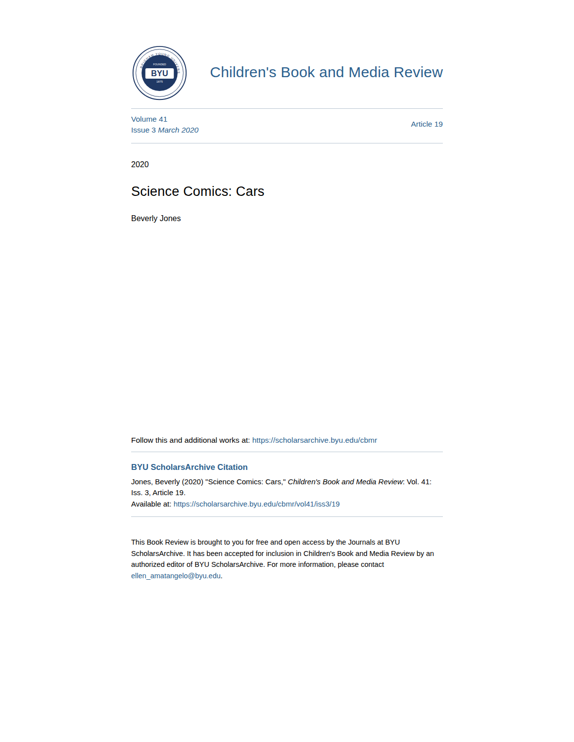BYU 1875 FOUNDED BRIGHAM YOUNG UNIVERSITY PROVO, UTAH
Children's Book and Media Review
Volume 41
Issue 3 March 2020
Article 19
2020
Science Comics: Cars
Beverly Jones
Follow this and additional works at: https://scholarsarchive.byu.edu/cbmr
BYU ScholarsArchive Citation
Jones, Beverly (2020) "Science Comics: Cars," Children's Book and Media Review: Vol. 41: Iss. 3, Article 19.
Available at: https://scholarsarchive.byu.edu/cbmr/vol41/iss3/19
This Book Review is brought to you for free and open access by the Journals at BYU ScholarsArchive. It has been accepted for inclusion in Children's Book and Media Review by an authorized editor of BYU ScholarsArchive. For more information, please contact ellen_amatangelo@byu.edu.